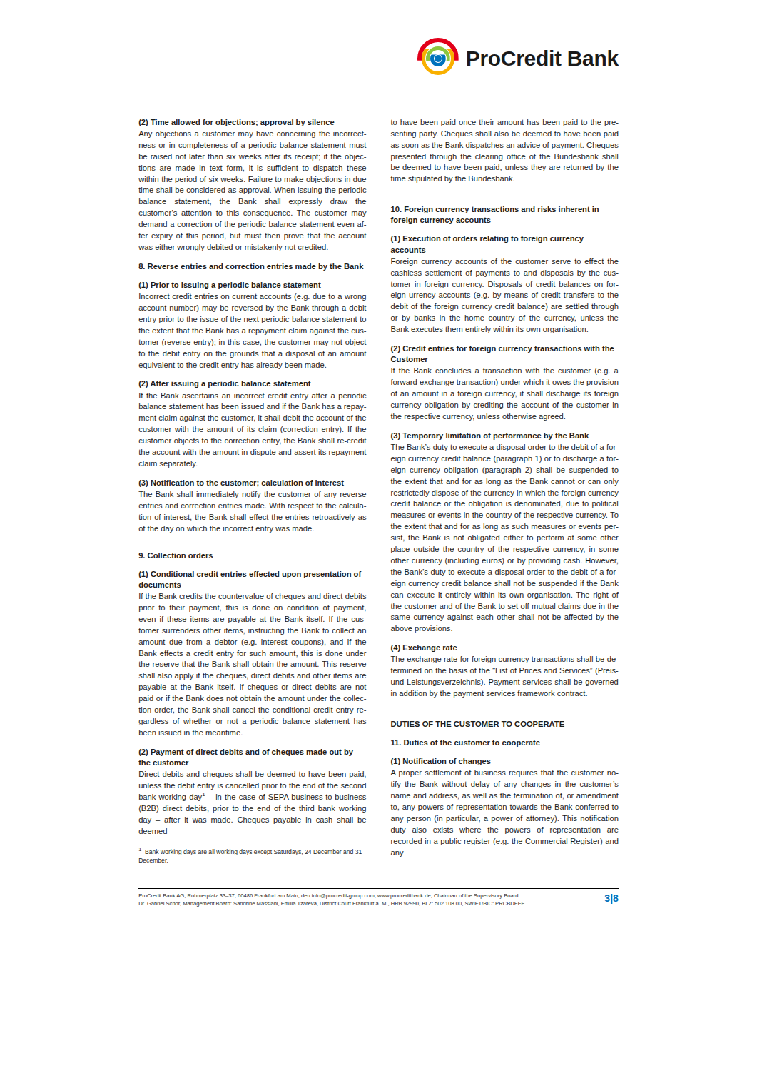ProCredit Bank
(2) Time allowed for objections; approval by silence
Any objections a customer may have concerning the incorrectness or in completeness of a periodic balance statement must be raised not later than six weeks after its receipt; if the objections are made in text form, it is sufficient to dispatch these within the period of six weeks. Failure to make objections in due time shall be considered as approval. When issuing the periodic balance statement, the Bank shall expressly draw the customer’s attention to this consequence. The customer may demand a correction of the periodic balance statement even after expiry of this period, but must then prove that the account was either wrongly debited or mistakenly not credited.
8. Reverse entries and correction entries made by the Bank
(1) Prior to issuing a periodic balance statement
Incorrect credit entries on current accounts (e.g. due to a wrong account number) may be reversed by the Bank through a debit entry prior to the issue of the next periodic balance statement to the extent that the Bank has a repayment claim against the customer (reverse entry); in this case, the customer may not object to the debit entry on the grounds that a disposal of an amount equivalent to the credit entry has already been made.
(2) After issuing a periodic balance statement
If the Bank ascertains an incorrect credit entry after a periodic balance statement has been issued and if the Bank has a repayment claim against the customer, it shall debit the account of the customer with the amount of its claim (correction entry). If the customer objects to the correction entry, the Bank shall re-credit the account with the amount in dispute and assert its repayment claim separately.
(3) Notification to the customer; calculation of interest
The Bank shall immediately notify the customer of any reverse entries and correction entries made. With respect to the calculation of interest, the Bank shall effect the entries retroactively as of the day on which the incorrect entry was made.
9. Collection orders
(1) Conditional credit entries effected upon presentation of documents
If the Bank credits the countervalue of cheques and direct debits prior to their payment, this is done on condition of payment, even if these items are payable at the Bank itself. If the customer surrenders other items, instructing the Bank to collect an amount due from a debtor (e.g. interest coupons), and if the Bank effects a credit entry for such amount, this is done under the reserve that the Bank shall obtain the amount. This reserve shall also apply if the cheques, direct debits and other items are payable at the Bank itself. If cheques or direct debits are not paid or if the Bank does not obtain the amount under the collection order, the Bank shall cancel the conditional credit entry regardless of whether or not a periodic balance statement has been issued in the meantime.
(2) Payment of direct debits and of cheques made out by the customer
Direct debits and cheques shall be deemed to have been paid, unless the debit entry is cancelled prior to the end of the second bank working day1 – in the case of SEPA business-to-business (B2B) direct debits, prior to the end of the third bank working day – after it was made. Cheques payable in cash shall be deemed
1 Bank working days are all working days except Saturdays, 24 December and 31 December.
to have been paid once their amount has been paid to the presenting party. Cheques shall also be deemed to have been paid as soon as the Bank dispatches an advice of payment. Cheques presented through the clearing office of the Bundesbank shall be deemed to have been paid, unless they are returned by the time stipulated by the Bundesbank.
10. Foreign currency transactions and risks inherent in foreign currency accounts
(1) Execution of orders relating to foreign currency accounts
Foreign currency accounts of the customer serve to effect the cashless settlement of payments to and disposals by the customer in foreign currency. Disposals of credit balances on foreign urrency accounts (e.g. by means of credit transfers to the debit of the foreign currency credit balance) are settled through or by banks in the home country of the currency, unless the Bank executes them entirely within its own organisation.
(2) Credit entries for foreign currency transactions with the Customer
If the Bank concludes a transaction with the customer (e.g. a forward exchange transaction) under which it owes the provision of an amount in a foreign currency, it shall discharge its foreign currency obligation by crediting the account of the customer in the respective currency, unless otherwise agreed.
(3) Temporary limitation of performance by the Bank
The Bank’s duty to execute a disposal order to the debit of a foreign currency credit balance (paragraph 1) or to discharge a foreign currency obligation (paragraph 2) shall be suspended to the extent that and for as long as the Bank cannot or can only restrictedly dispose of the currency in which the foreign currency credit balance or the obligation is denominated, due to political measures or events in the country of the respective currency. To the extent that and for as long as such measures or events persist, the Bank is not obligated either to perform at some other place outside the country of the respective currency, in some other currency (including euros) or by providing cash. However, the Bank’s duty to execute a disposal order to the debit of a foreign currency credit balance shall not be suspended if the Bank can execute it entirely within its own organisation. The right of the customer and of the Bank to set off mutual claims due in the same currency against each other shall not be affected by the above provisions.
(4) Exchange rate
The exchange rate for foreign currency transactions shall be determined on the basis of the “List of Prices and Services” (Preis- und Leistungsverzeichnis). Payment services shall be governed in addition by the payment services framework contract.
DUTIES OF THE CUSTOMER TO COOPERATE
11. Duties of the customer to cooperate
(1) Notification of changes
A proper settlement of business requires that the customer notify the Bank without delay of any changes in the customer’s name and address, as well as the termination of, or amendment to, any powers of representation towards the Bank conferred to any person (in particular, a power of attorney). This notification duty also exists where the powers of representation are recorded in a public register (e.g. the Commercial Register) and any
ProCredit Bank AG, Rohmerplatz 33–37, 60486 Frankfurt am Main, deu.info@procredit-group.com, www.procreditbank.de, Chairman of the Supervisory Board:
Dr. Gabriel Schor, Management Board: Sandrine Massiani, Emilia Tzareva, District Court Frankfurt a. M., HRB 92990, BLZ: 502 108 00, SWIFT/BIC: PRCBDEFF
3|8